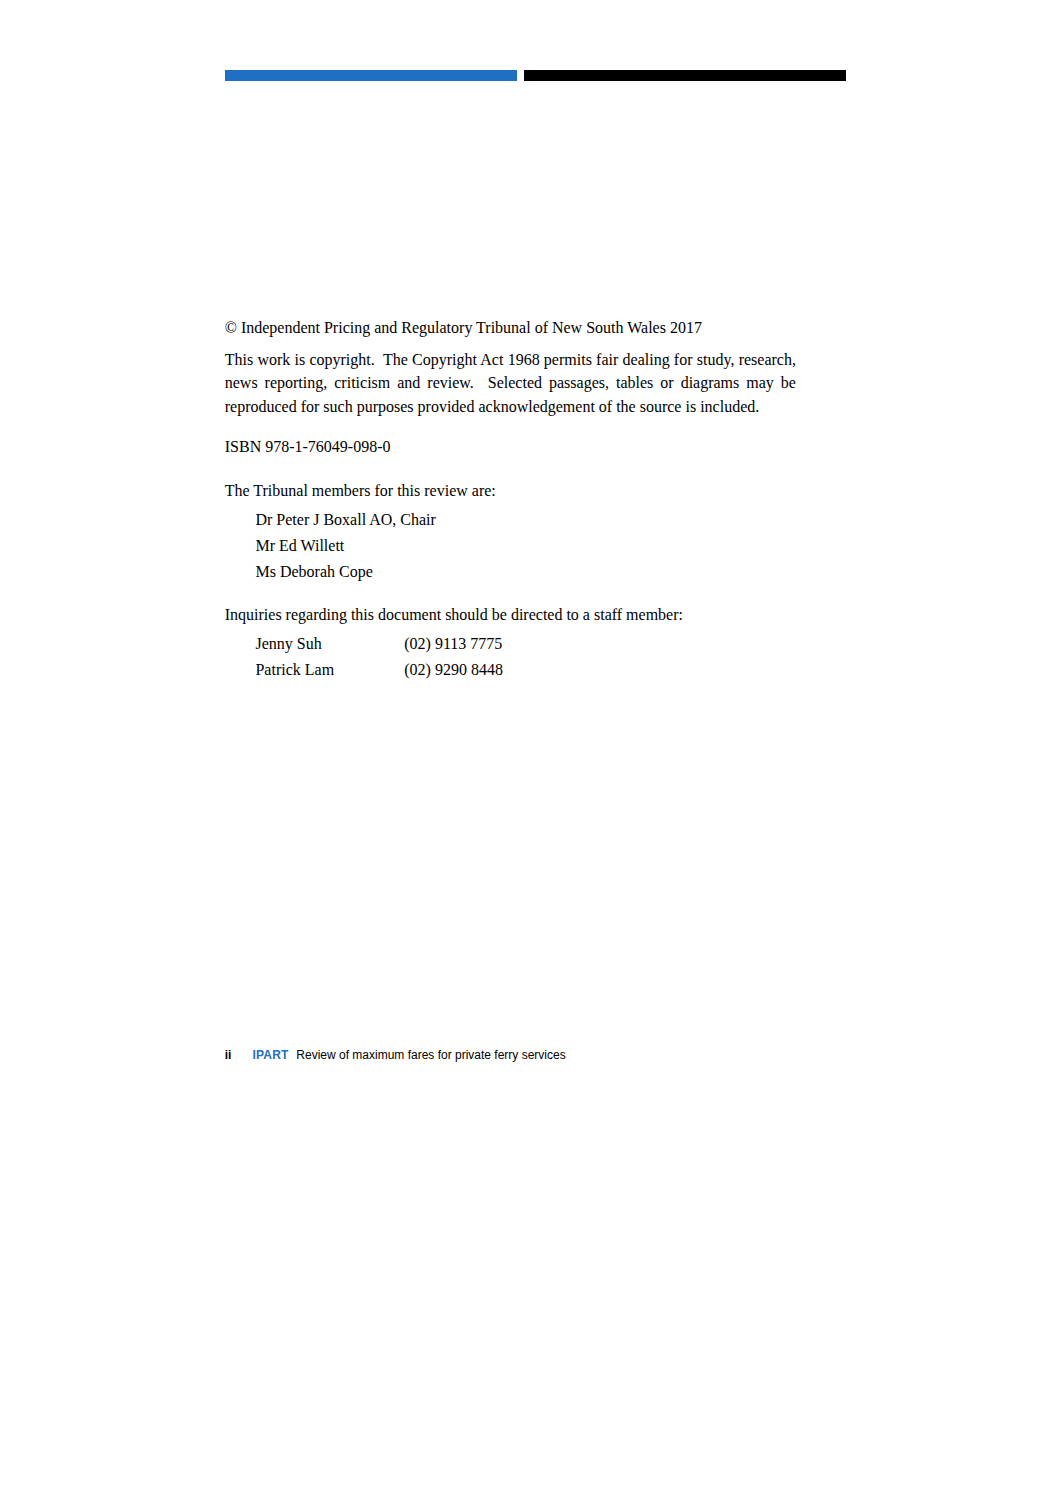© Independent Pricing and Regulatory Tribunal of New South Wales 2017
This work is copyright. The Copyright Act 1968 permits fair dealing for study, research, news reporting, criticism and review. Selected passages, tables or diagrams may be reproduced for such purposes provided acknowledgement of the source is included.
ISBN 978-1-76049-098-0
The Tribunal members for this review are:
Dr Peter J Boxall AO, Chair
Mr Ed Willett
Ms Deborah Cope
Inquiries regarding this document should be directed to a staff member:
| Jenny Suh | (02) 9113 7775 |
| Patrick Lam | (02) 9290 8448 |
ii IPART Review of maximum fares for private ferry services